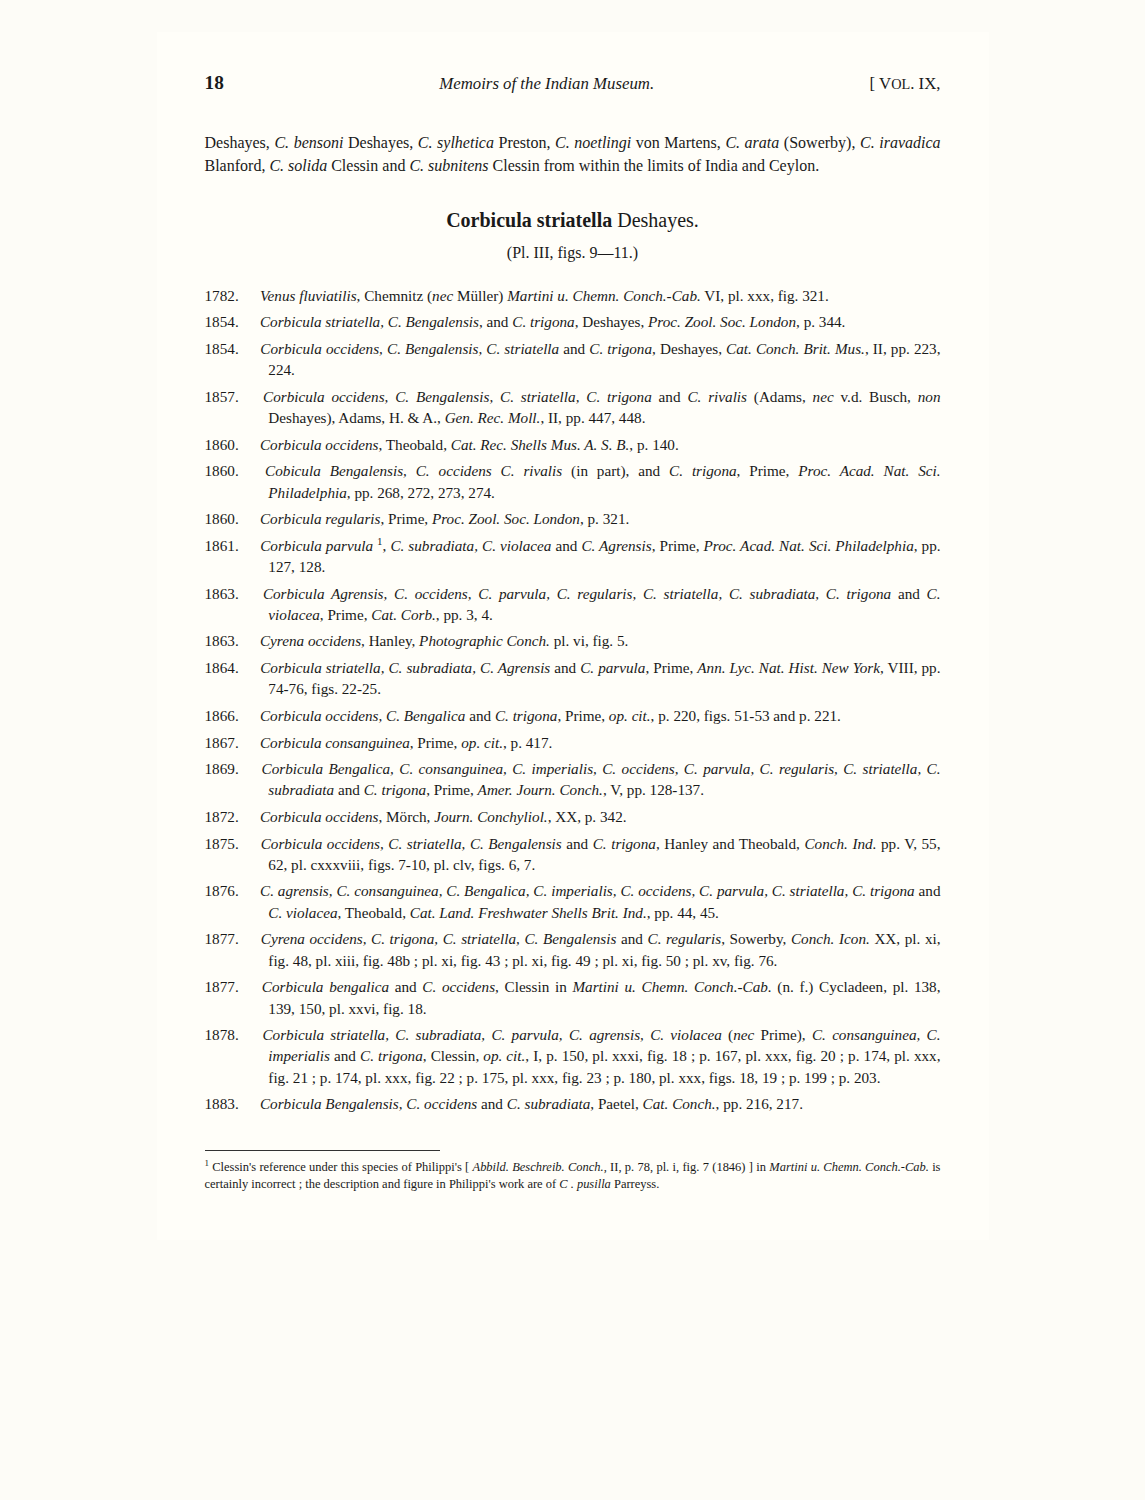18 Memoirs of the Indian Museum. [ VOL. IX,
Deshayes, C. bensoni Deshayes, C. sylhetica Preston, C. noetlingi von Martens, C. arata (Sowerby), C. iravadica Blanford, C. solida Clessin and C. subnitens Clessin from within the limits of India and Ceylon.
Corbicula striatella Deshayes.
(Pl. III, figs. 9—11.)
1782. Venus fluviatilis, Chemnitz (nec Müller) Martini u. Chemn. Conch.-Cab. VI, pl. xxx, fig. 321.
1854. Corbicula striatella, C. Bengalensis, and C. trigona, Deshayes, Proc. Zool. Soc. London, p. 344.
1854. Corbicula occidens, C. Bengalensis, C. striatella and C. trigona, Deshayes, Cat. Conch. Brit. Mus., II, pp. 223, 224.
1857. Corbicula occidens, C. Bengalensis, C. striatella, C. trigona and C. rivalis (Adams, nec v.d. Busch, non Deshayes), Adams, H. & A., Gen. Rec. Moll., II, pp. 447, 448.
1860. Corbicula occidens, Theobald, Cat. Rec. Shells Mus. A. S. B., p. 140.
1860. Cobicula Bengalensis, C. occidens C. rivalis (in part), and C. trigona, Prime, Proc. Acad. Nat. Sci. Philadelphia, pp. 268, 272, 273, 274.
1860. Corbicula regularis, Prime, Proc. Zool. Soc. London, p. 321.
1861. Corbicula parvula 1, C. subradiata, C. violacea and C. Agrensis, Prime, Proc. Acad. Nat. Sci. Philadelphia, pp. 127, 128.
1863. Corbicula Agrensis, C. occidens, C. parvula, C. regularis, C. striatella, C. subradiata, C. trigona and C. violacea, Prime, Cat. Corb., pp. 3, 4.
1863. Cyrena occidens, Hanley, Photographic Conch. pl. vi, fig. 5.
1864. Corbicula striatella, C. subradiata, C. Agrensis and C. parvula, Prime, Ann. Lyc. Nat. Hist. New York, VIII, pp. 74-76, figs. 22-25.
1866. Corbicula occidens, C. Bengalica and C. trigona, Prime, op. cit., p. 220, figs. 51-53 and p. 221.
1867. Corbicula consanguinea, Prime, op. cit., p. 417.
1869. Corbicula Bengalica, C. consanguinea, C. imperialis, C. occidens, C. parvula, C. regularis, C. striatella, C. subradiata and C. trigona, Prime, Amer. Journ. Conch., V, pp. 128-137.
1872. Corbicula occidens, Mörch, Journ. Conchyliol., XX, p. 342.
1875. Corbicula occidens, C. striatella, C. Bengalensis and C. trigona, Hanley and Theobald, Conch. Ind. pp. V, 55, 62, pl. cxxxviii, figs. 7-10, pl. clv, figs. 6, 7.
1876. C. agrensis, C. consanguinea, C. Bengalica, C. imperialis, C. occidens, C. parvula, C. striatella, C. trigona and C. violacea, Theobald, Cat. Land. Freshwater Shells Brit. Ind., pp. 44, 45.
1877. Cyrena occidens, C. trigona, C. striatella, C. Bengalensis and C. regularis, Sowerby, Conch. Icon. XX, pl. xi, fig. 48, pl. xiii, fig. 48b ; pl. xi, fig. 43 ; pl. xi, fig. 49 ; pl. xi, fig. 50 ; pl. xv, fig. 76.
1877. Corbicula bengalica and C. occidens, Clessin in Martini u. Chemn. Conch.-Cab. (n. f.) Cycladeen, pl. 138, 139, 150, pl. xxvi, fig. 18.
1878. Corbicula striatella, C. subradiata, C. parvula, C. agrensis, C. violacea (nec Prime), C. consanguinea, C. imperialis and C. trigona, Clessin, op. cit., I, p. 150, pl. xxxi, fig. 18 ; p. 167, pl. xxx, fig. 20 ; p. 174, pl. xxx, fig. 21 ; p. 174, pl. xxx, fig. 22 ; p. 175, pl. xxx, fig. 23 ; p. 180, pl. xxx, figs. 18, 19 ; p. 199 ; p. 203.
1883. Corbicula Bengalensis, C. occidens and C. subradiata, Paetel, Cat. Conch., pp. 216, 217.
1 Clessin's reference under this species of Philippi's [ Abbild. Beschreib. Conch., II, p. 78, pl. i, fig. 7 (1846) ] in Martini u. Chemn. Conch.-Cab. is certainly incorrect ; the description and figure in Philippi's work are of C . pusilla Parreyss.